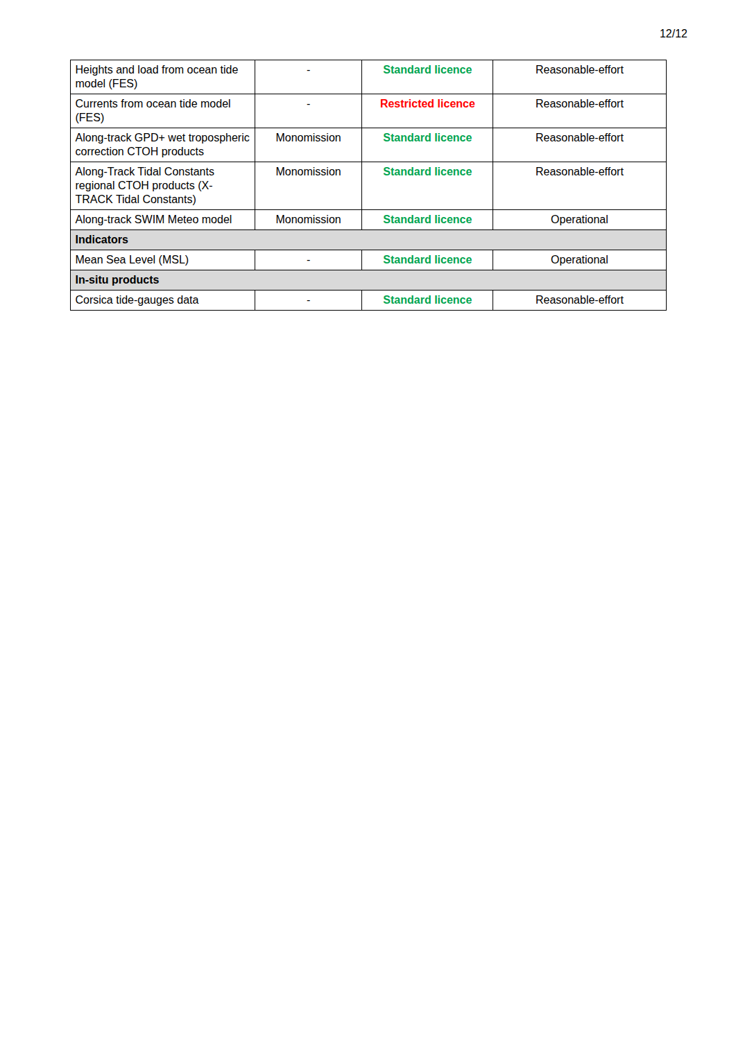12/12
| Heights and load from ocean tide model (FES) | - | Standard licence | Reasonable-effort |
| Currents from ocean tide model (FES) | - | Restricted licence | Reasonable-effort |
| Along-track GPD+ wet tropospheric correction CTOH products | Monomission | Standard licence | Reasonable-effort |
| Along-Track Tidal Constants regional CTOH products (X-TRACK Tidal Constants) | Monomission | Standard licence | Reasonable-effort |
| Along-track SWIM Meteo model | Monomission | Standard licence | Operational |
| Indicators |
| Mean Sea Level (MSL) | - | Standard licence | Operational |
| In-situ products |
| Corsica tide-gauges data | - | Standard licence | Reasonable-effort |